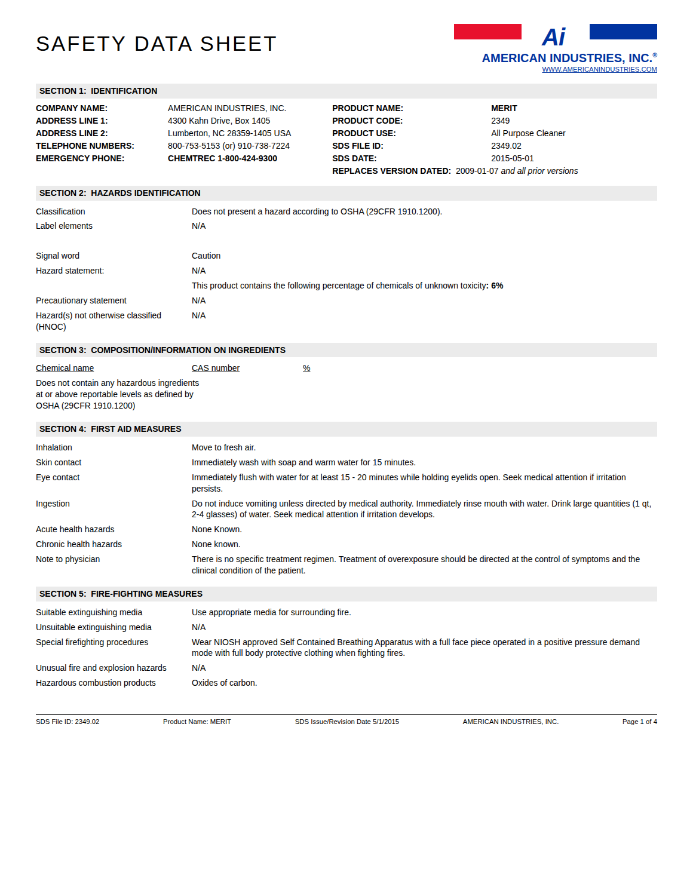SAFETY DATA SHEET
Ai
AMERICAN INDUSTRIES, INC.®
WWW.AMERICANINDUSTRIES.COM
SECTION 1: IDENTIFICATION
| COMPANY NAME: | AMERICAN INDUSTRIES, INC. | PRODUCT NAME: | MERIT |
| ADDRESS LINE 1: | 4300 Kahn Drive, Box 1405 | PRODUCT CODE: | 2349 |
| ADDRESS LINE 2: | Lumberton, NC 28359-1405 USA | PRODUCT USE: | All Purpose Cleaner |
| TELEPHONE NUMBERS: | 800-753-5153 (or) 910-738-7224 | SDS FILE ID: | 2349.02 |
| EMERGENCY PHONE: | CHEMTREC 1-800-424-9300 | SDS DATE: | 2015-05-01 |
| | | REPLACES VERSION DATED: 2009-01-07 and all prior versions |
SECTION 2: HAZARDS IDENTIFICATION
| Classification | Does not present a hazard according to OSHA (29CFR 1910.1200). |
| Label elements | N/A |
| Signal word | Caution |
| Hazard statement: | N/A |
| | This product contains the following percentage of chemicals of unknown toxicity : 6% |
| Precautionary statement | N/A |
| Hazard(s) not otherwise classified (HNOC) | N/A |
SECTION 3: COMPOSITION/INFORMATION ON INGREDIENTS
| Chemical name | CAS number | % |
| Does not contain any hazardous ingredients at or above reportable levels as defined by OSHA (29CFR 1910.1200) |
SECTION 4: FIRST AID MEASURES
| Inhalation | Move to fresh air. |
| Skin contact | Immediately wash with soap and warm water for 15 minutes. |
| Eye contact | Immediately flush with water for at least 15 - 20 minutes while holding eyelids open. Seek medical attention if irritation persists. |
| Ingestion | Do not induce vomiting unless directed by medical authority. Immediately rinse mouth with water. Drink large quantities (1 qt, 2-4 glasses) of water. Seek medical attention if irritation develops. |
| Acute health hazards | None Known. |
| Chronic health hazards | None known. |
| Note to physician | There is no specific treatment regimen. Treatment of overexposure should be directed at the control of symptoms and the clinical condition of the patient. |
SECTION 5: FIRE-FIGHTING MEASURES
| Suitable extinguishing media | Use appropriate media for surrounding fire. |
| Unsuitable extinguishing media | N/A |
| Special firefighting procedures | Wear NIOSH approved Self Contained Breathing Apparatus with a full face piece operated in a positive pressure demand mode with full body protective clothing when fighting fires. |
| Unusual fire and explosion hazards | N/A |
| Hazardous combustion products | Oxides of carbon. |
SDS File ID: 2349.02 Product Name: MERIT SDS Issue/Revision Date 5/1/2015 AMERICAN INDUSTRIES, INC. Page 1 of 4